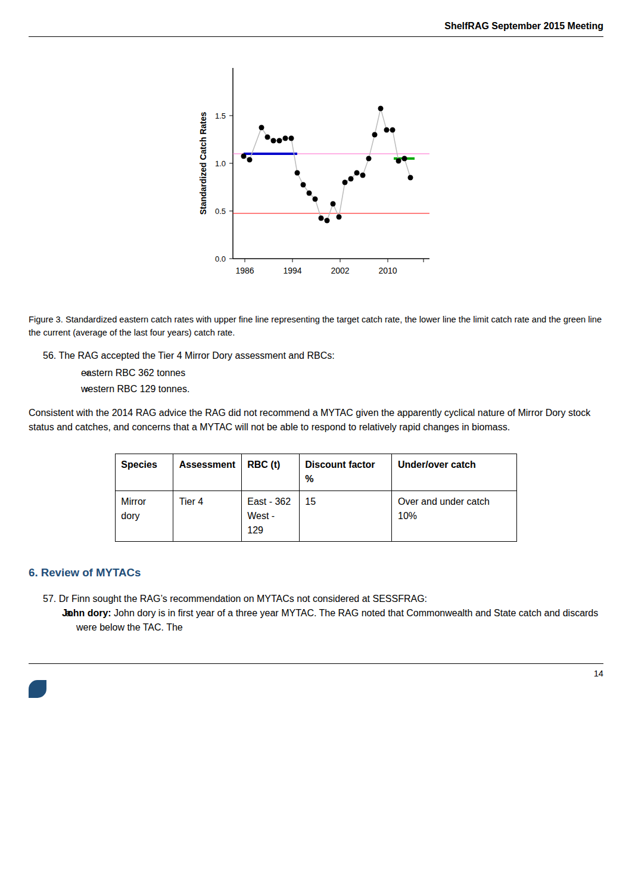ShelfRAG September 2015 Meeting
Standardized Catch Rates 0.0 0.5 1.0 1.5 1986 1994 2002 2010
Figure 3. Standardized eastern catch rates with upper fine line representing the target catch rate, the lower line the limit catch rate and the green line the current (average of the last four years) catch rate.
56. The RAG accepted the Tier 4 Mirror Dory assessment and RBCs:
eastern RBC 362 tonnes
western RBC 129 tonnes.
Consistent with the 2014 RAG advice the RAG did not recommend a MYTAC given the apparently cyclical nature of Mirror Dory stock status and catches, and concerns that a MYTAC will not be able to respond to relatively rapid changes in biomass.
| Species | Assessment | RBC (t) | Discount factor % | Under/over catch |
| --- | --- | --- | --- | --- |
| Mirror dory | Tier 4 | East - 362 West - 129 | 15 | Over and under catch 10% |
6. Review of MYTACs
57. Dr Finn sought the RAG’s recommendation on MYTACs not considered at SESSFRAG:
John dory: John dory is in first year of a three year MYTAC. The RAG noted that Commonwealth and State catch and discards were below the TAC. The
14